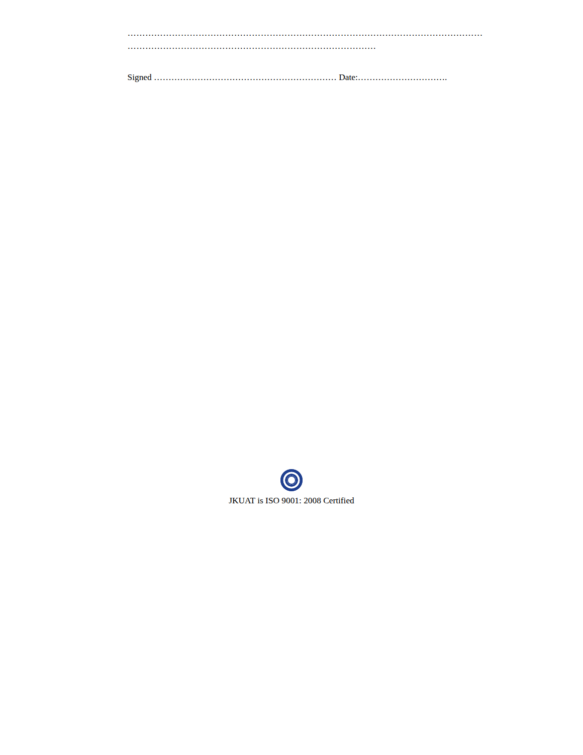…………………………………………………………………………………………………………
…………………………………………………………………………
Signed ……………………………………………………… Date:………………………….
JKUAT is ISO 9001: 2008 Certified